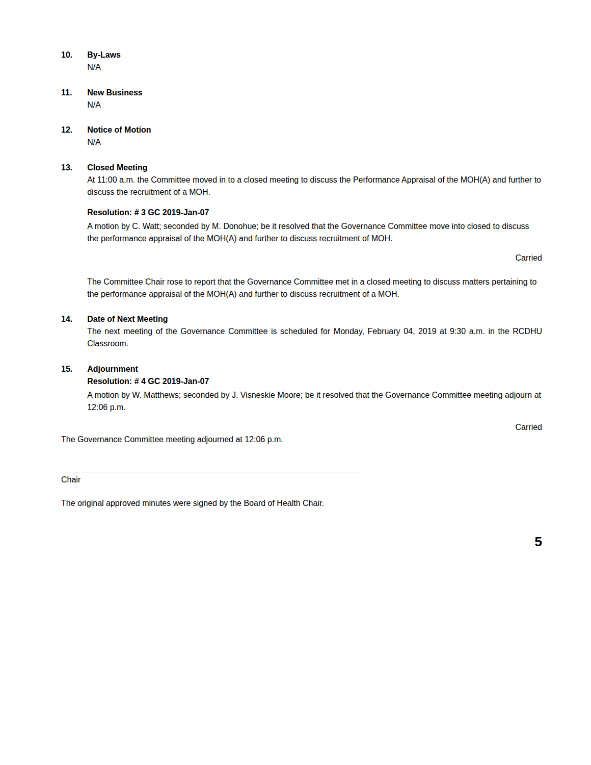10. By-Laws
N/A
11. New Business
N/A
12. Notice of Motion
N/A
13. Closed Meeting
At 11:00 a.m. the Committee moved in to a closed meeting to discuss the Performance Appraisal of the MOH(A) and further to discuss the recruitment of a MOH.
Resolution: # 3 GC 2019-Jan-07
A motion by C. Watt; seconded by M. Donohue; be it resolved that the Governance Committee move into closed to discuss the performance appraisal of the MOH(A) and further to discuss recruitment of MOH.
Carried
The Committee Chair rose to report that the Governance Committee met in a closed meeting to discuss matters pertaining to the performance appraisal of the MOH(A) and further to discuss recruitment of a MOH.
14. Date of Next Meeting
The next meeting of the Governance Committee is scheduled for Monday, February 04, 2019 at 9:30 a.m. in the RCDHU Classroom.
15. Adjournment
Resolution: # 4 GC 2019-Jan-07
A motion by W. Matthews; seconded by J. Visneskie Moore; be it resolved that the Governance Committee meeting adjourn at 12:06 p.m.
Carried
The Governance Committee meeting adjourned at 12:06 p.m.
Chair
The original approved minutes were signed by the Board of Health Chair.
5